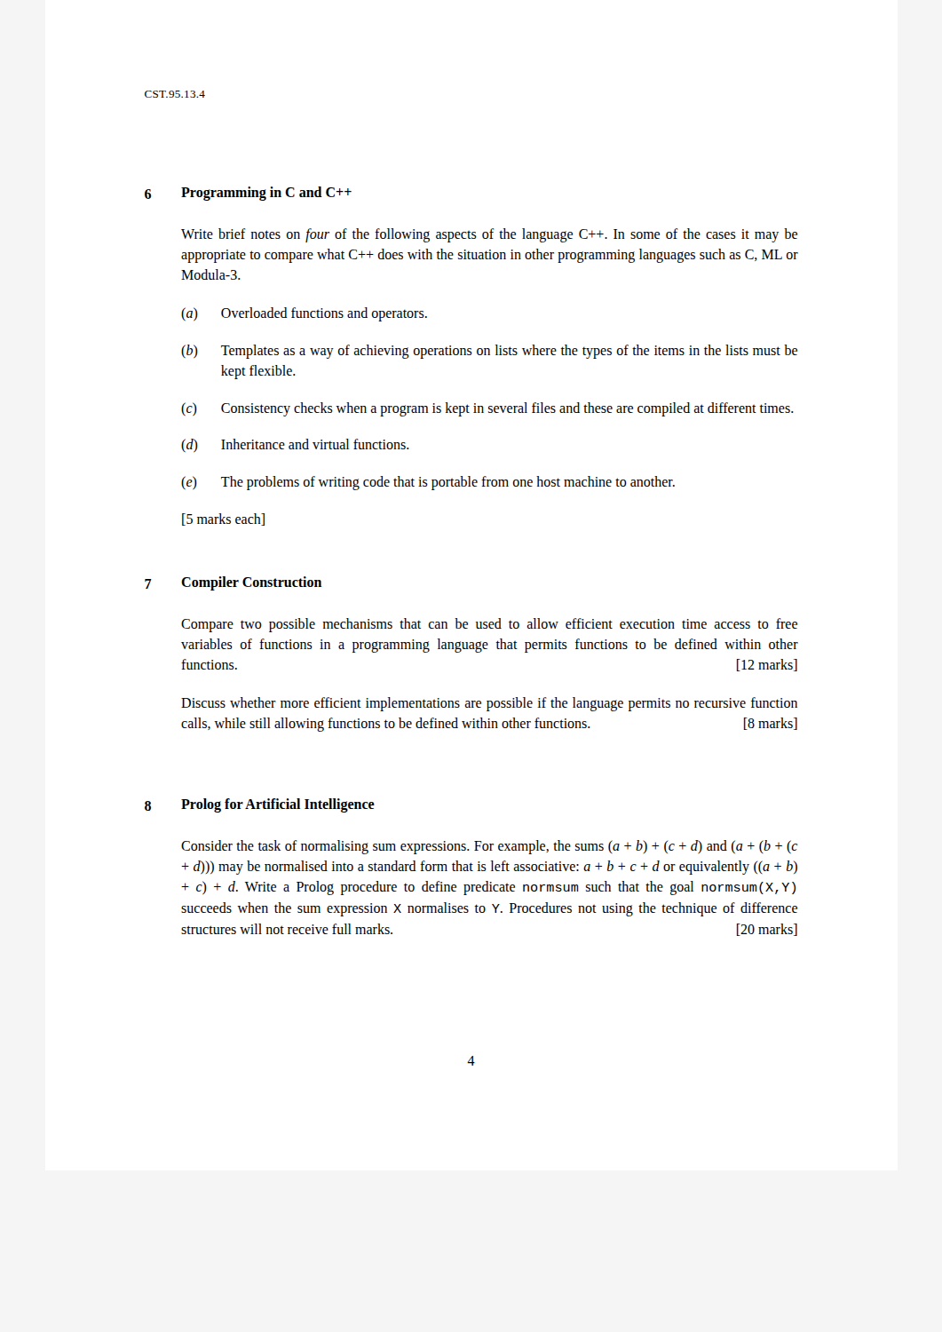CST.95.13.4
6
Programming in C and C++
Write brief notes on four of the following aspects of the language C++. In some of the cases it may be appropriate to compare what C++ does with the situation in other programming languages such as C, ML or Modula-3.
(a) Overloaded functions and operators.
(b) Templates as a way of achieving operations on lists where the types of the items in the lists must be kept flexible.
(c) Consistency checks when a program is kept in several files and these are compiled at different times.
(d) Inheritance and virtual functions.
(e) The problems of writing code that is portable from one host machine to another.
[5 marks each]
7
Compiler Construction
Compare two possible mechanisms that can be used to allow efficient execution time access to free variables of functions in a programming language that permits functions to be defined within other functions.[12 marks]
Discuss whether more efficient implementations are possible if the language permits no recursive function calls, while still allowing functions to be defined within other functions.[8 marks]
8
Prolog for Artificial Intelligence
Consider the task of normalising sum expressions. For example, the sums (a + b) + (c + d) and (a + (b + (c + d))) may be normalised into a standard form that is left associative: a + b + c + d or equivalently ((a + b) + c) + d. Write a Prolog procedure to define predicate normsum such that the goal normsum(X,Y) succeeds when the sum expression X normalises to Y. Procedures not using the technique of difference structures will not receive full marks.[20 marks]
4